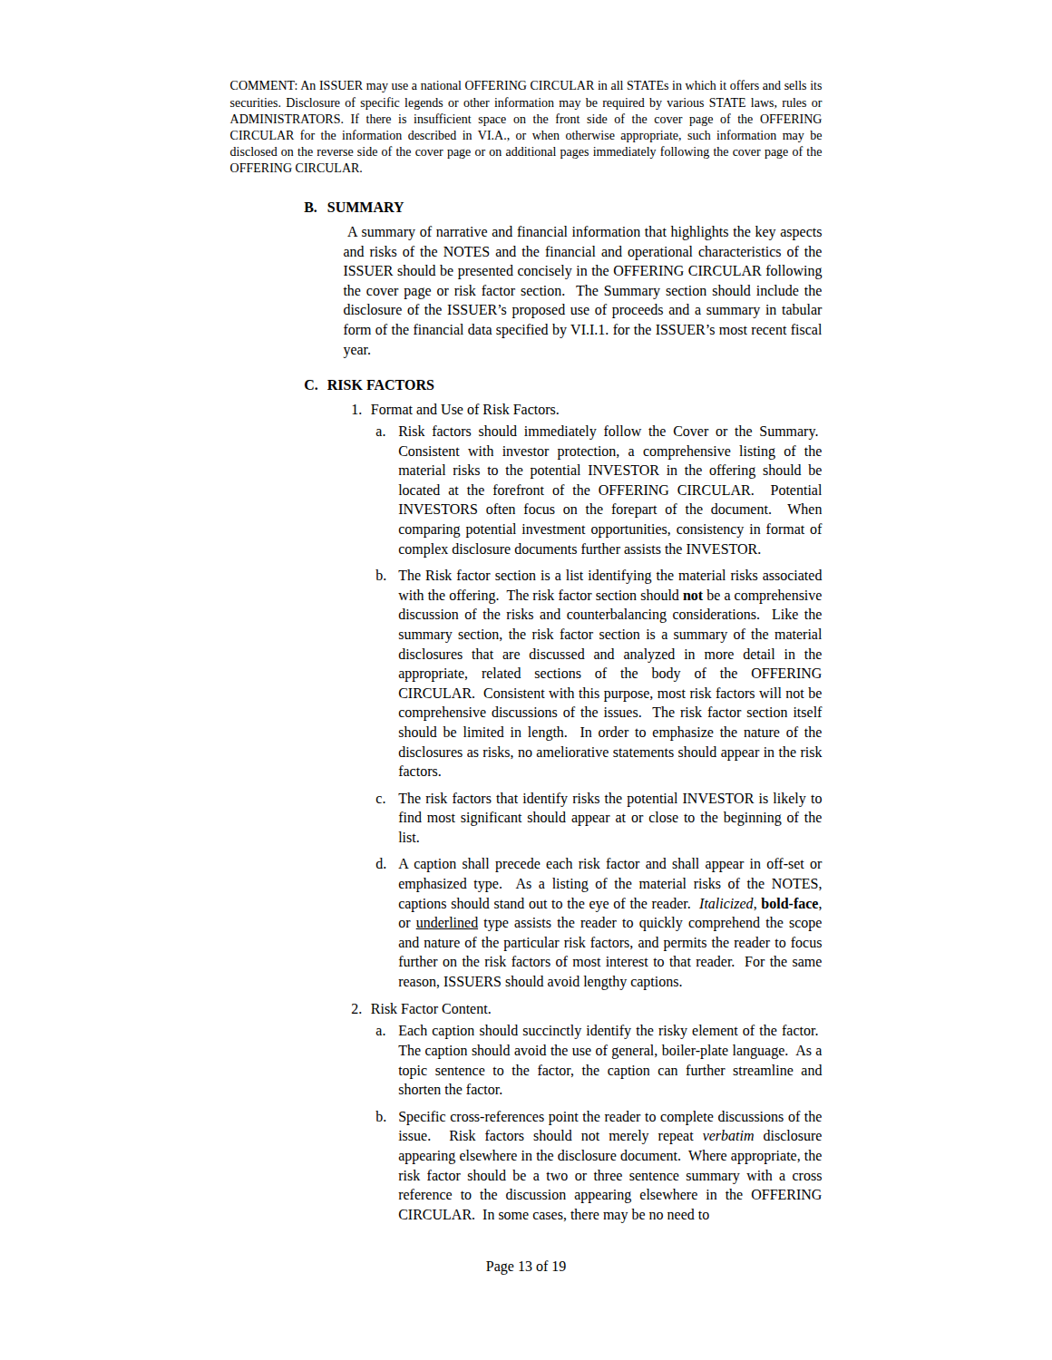COMMENT: An ISSUER may use a national OFFERING CIRCULAR in all STATEs in which it offers and sells its securities. Disclosure of specific legends or other information may be required by various STATE laws, rules or ADMINISTRATORS. If there is insufficient space on the front side of the cover page of the OFFERING CIRCULAR for the information described in VI.A., or when otherwise appropriate, such information may be disclosed on the reverse side of the cover page or on additional pages immediately following the cover page of the OFFERING CIRCULAR.
B. SUMMARY
A summary of narrative and financial information that highlights the key aspects and risks of the NOTES and the financial and operational characteristics of the ISSUER should be presented concisely in the OFFERING CIRCULAR following the cover page or risk factor section. The Summary section should include the disclosure of the ISSUER’s proposed use of proceeds and a summary in tabular form of the financial data specified by VI.I.1. for the ISSUER’s most recent fiscal year.
C. RISK FACTORS
Format and Use of Risk Factors.
Risk factors should immediately follow the Cover or the Summary. Consistent with investor protection, a comprehensive listing of the material risks to the potential INVESTOR in the offering should be located at the forefront of the OFFERING CIRCULAR. Potential INVESTORS often focus on the forepart of the document. When comparing potential investment opportunities, consistency in format of complex disclosure documents further assists the INVESTOR.
The Risk factor section is a list identifying the material risks associated with the offering. The risk factor section should not be a comprehensive discussion of the risks and counterbalancing considerations. Like the summary section, the risk factor section is a summary of the material disclosures that are discussed and analyzed in more detail in the appropriate, related sections of the body of the OFFERING CIRCULAR. Consistent with this purpose, most risk factors will not be comprehensive discussions of the issues. The risk factor section itself should be limited in length. In order to emphasize the nature of the disclosures as risks, no ameliorative statements should appear in the risk factors.
The risk factors that identify risks the potential INVESTOR is likely to find most significant should appear at or close to the beginning of the list.
A caption shall precede each risk factor and shall appear in off-set or emphasized type. As a listing of the material risks of the NOTES, captions should stand out to the eye of the reader. Italicized, bold-face, or underlined type assists the reader to quickly comprehend the scope and nature of the particular risk factors, and permits the reader to focus further on the risk factors of most interest to that reader. For the same reason, ISSUERS should avoid lengthy captions.
Risk Factor Content.
Each caption should succinctly identify the risky element of the factor. The caption should avoid the use of general, boiler-plate language. As a topic sentence to the factor, the caption can further streamline and shorten the factor.
Specific cross-references point the reader to complete discussions of the issue. Risk factors should not merely repeat verbatim disclosure appearing elsewhere in the disclosure document. Where appropriate, the risk factor should be a two or three sentence summary with a cross reference to the discussion appearing elsewhere in the OFFERING CIRCULAR. In some cases, there may be no need to
Page 13 of 19